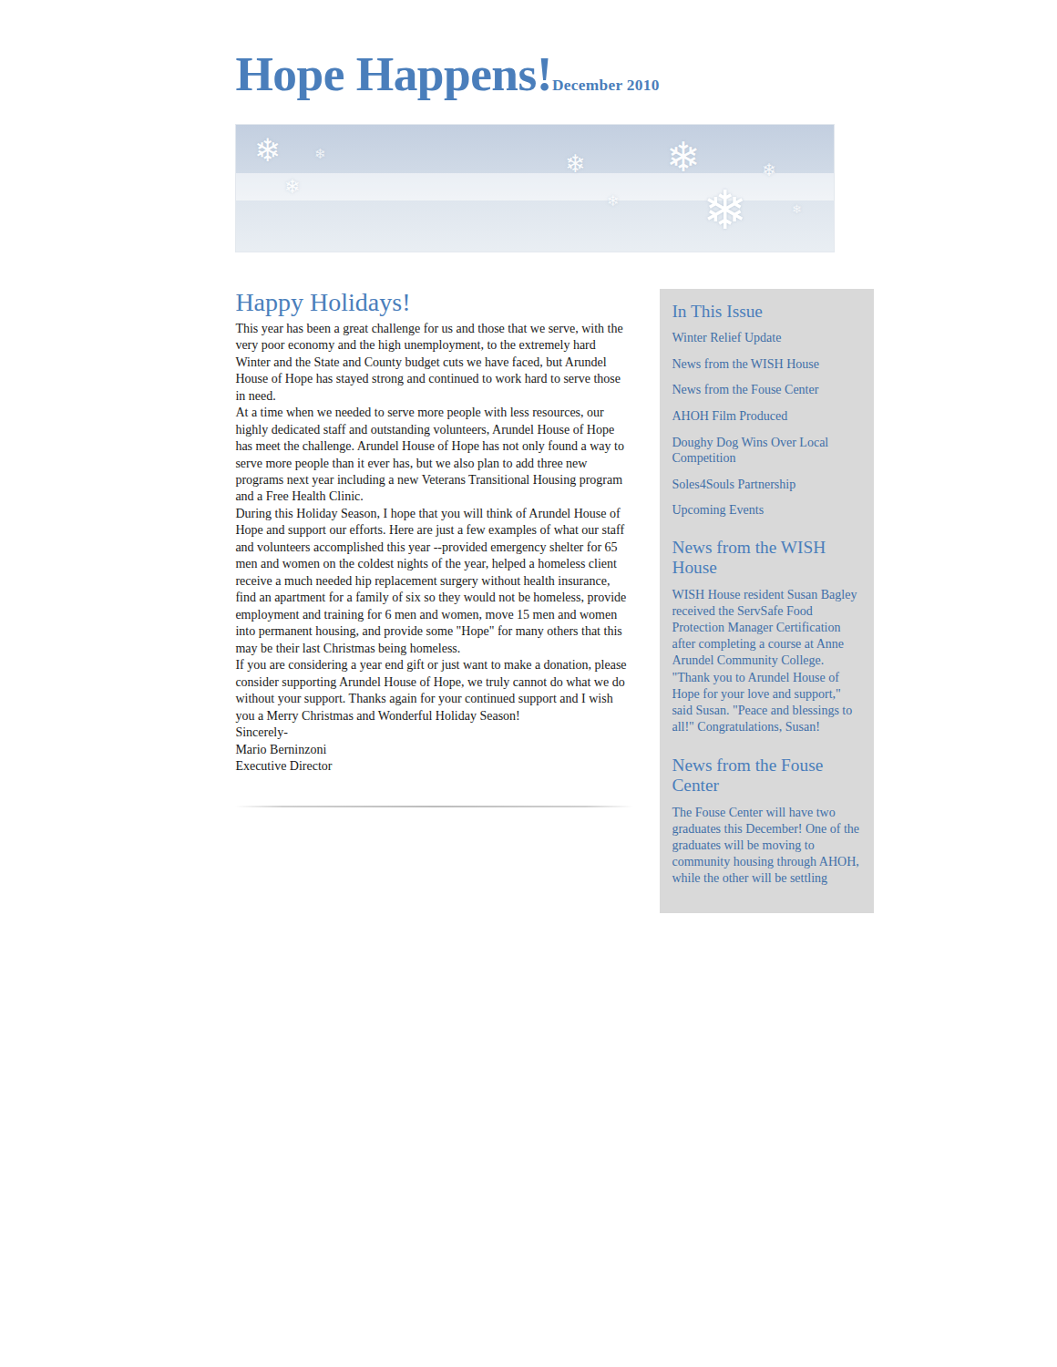Hope Happens!
December 2010
❄ ❄ ❄ ❄ ❄ ❄ ❄ ❄ ❄
Happy Holidays!
This year has been a great challenge for us and those that we serve, with the very poor economy and the high unemployment, to the extremely hard Winter and the State and County budget cuts we have faced, but Arundel House of Hope has stayed strong and continued to work hard to serve those in need.
At a time when we needed to serve more people with less resources, our highly dedicated staff and outstanding volunteers, Arundel House of Hope has meet the challenge. Arundel House of Hope has not only found a way to serve more people than it ever has, but we also plan to add three new programs next year including a new Veterans Transitional Housing program and a Free Health Clinic.
During this Holiday Season, I hope that you will think of Arundel House of Hope and support our efforts. Here are just a few examples of what our staff and volunteers accomplished this year --provided emergency shelter for 65 men and women on the coldest nights of the year, helped a homeless client receive a much needed hip replacement surgery without health insurance, find an apartment for a family of six so they would not be homeless, provide employment and training for 6 men and women, move 15 men and women into permanent housing, and provide some "Hope" for many others that this may be their last Christmas being homeless.
If you are considering a year end gift or just want to make a donation, please consider supporting Arundel House of Hope, we truly cannot do what we do without your support. Thanks again for your continued support and I wish you a Merry Christmas and Wonderful Holiday Season!
Sincerely-
Mario Berninzoni
Executive Director
In This Issue
Winter Relief Update
News from the WISH House
News from the Fouse Center
AHOH Film Produced
Doughy Dog Wins Over Local Competition
Soles4Souls Partnership
Upcoming Events
News from the WISH House
WISH House resident Susan Bagley received the ServSafe Food Protection Manager Certification after completing a course at Anne Arundel Community College. "Thank you to Arundel House of Hope for your love and support," said Susan. "Peace and blessings to all!" Congratulations, Susan!
News from the Fouse Center
The Fouse Center will have two graduates this December! One of the graduates will be moving to community housing through AHOH, while the other will be settling